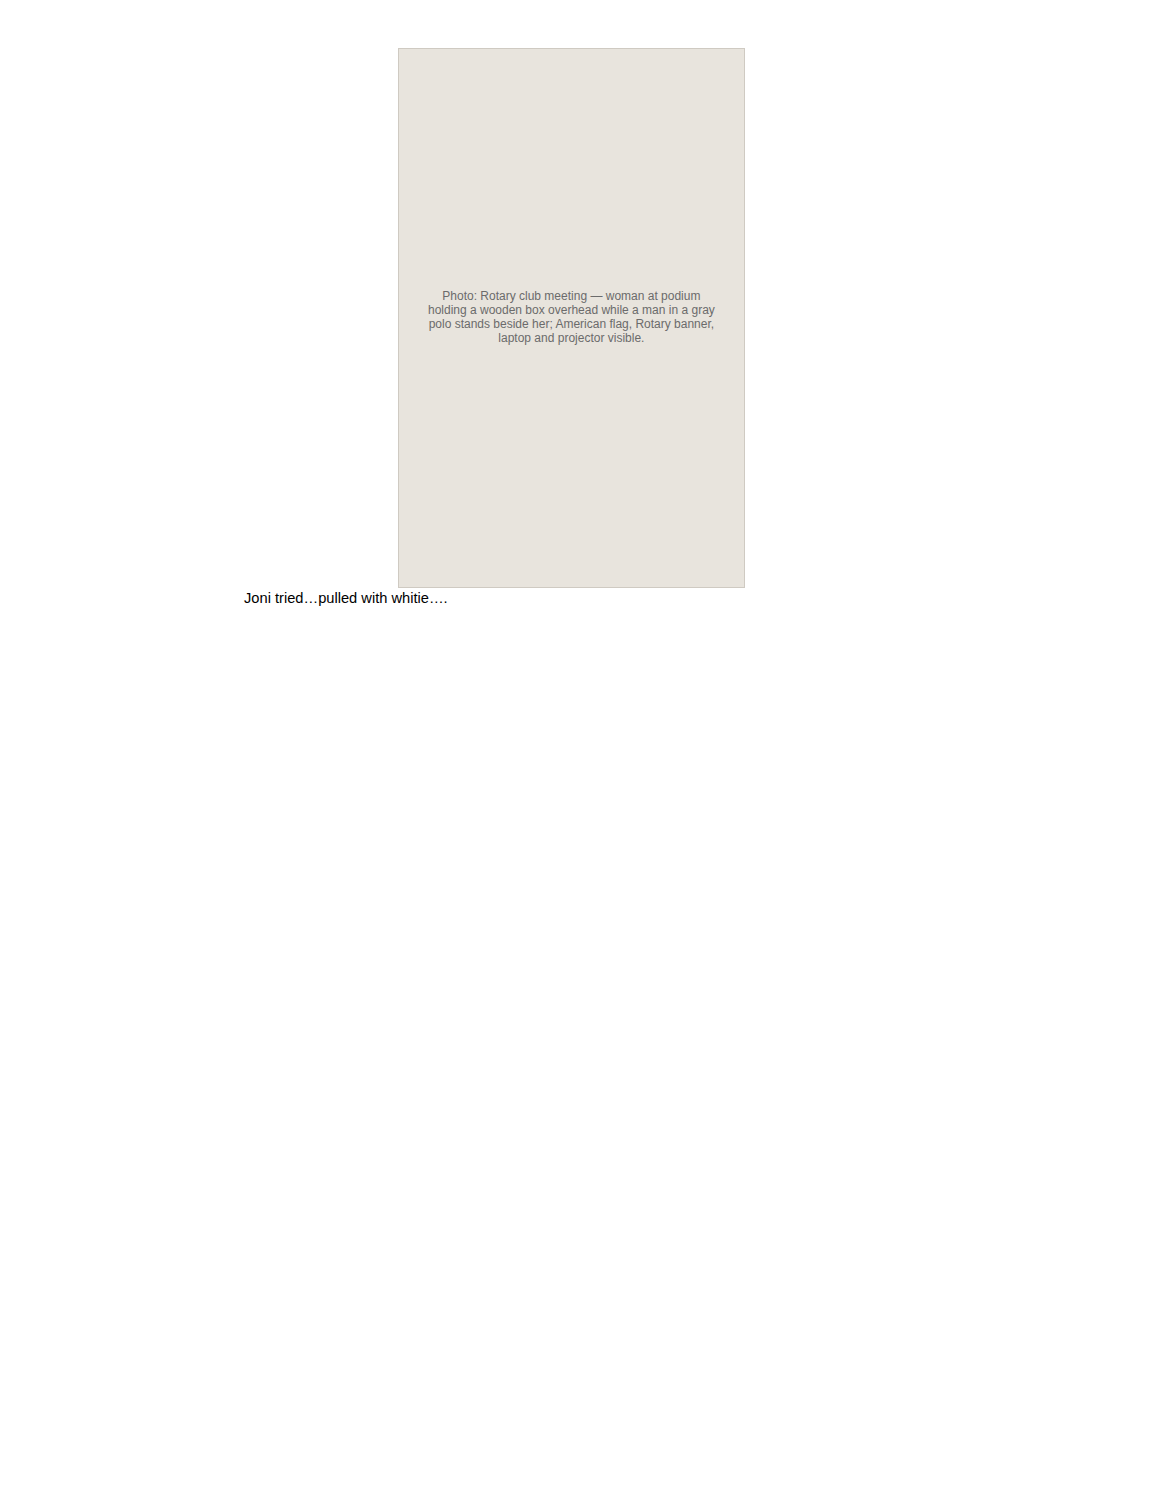Photo: Rotary club meeting — woman at podium holding a wooden box overhead while a man in a gray polo stands beside her; American flag, Rotary banner, laptop and projector visible.
Joni tried…pulled with whitie….